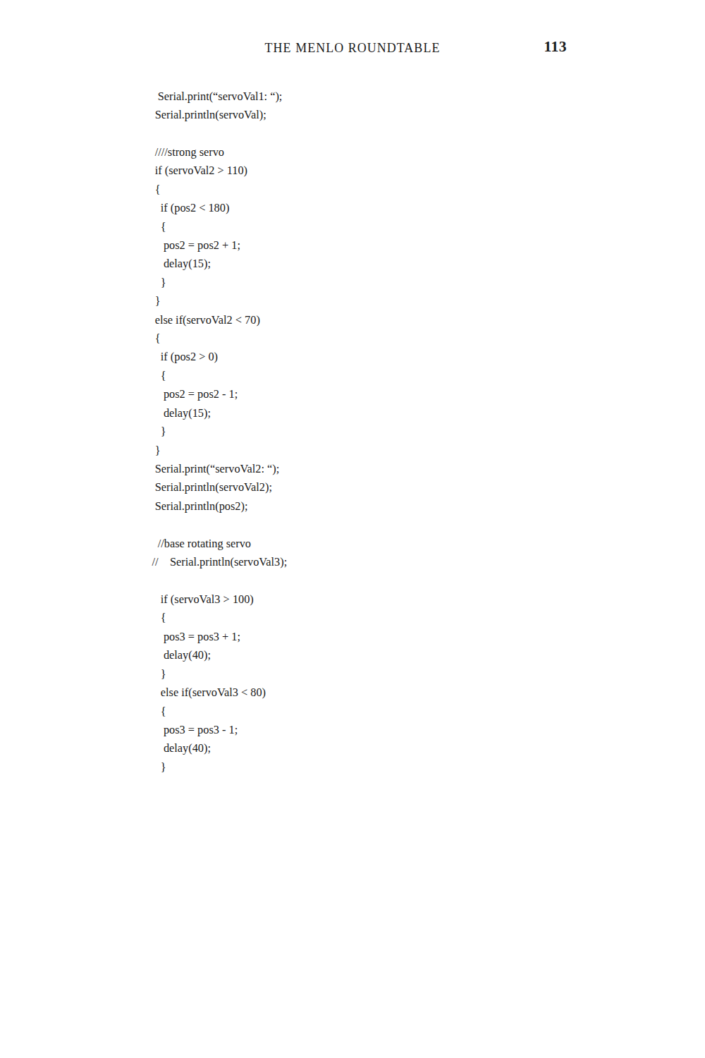The Menlo Roundtable 113
  Serial.print(“servoVal1: “);
 Serial.println(servoVal);

 ////strong servo
 if (servoVal2 > 110)
 {
   if (pos2 < 180)
   {
    pos2 = pos2 + 1;
    delay(15);
   }
 }
 else if(servoVal2 < 70)
 {
   if (pos2 > 0)
   {
    pos2 = pos2 - 1;
    delay(15);
   }
 }
 Serial.print(“servoVal2: “);
 Serial.println(servoVal2);
 Serial.println(pos2);

  //base rotating servo
//    Serial.println(servoVal3);

   if (servoVal3 > 100)
   {
    pos3 = pos3 + 1;
    delay(40);
   }
   else if(servoVal3 < 80)
   {
    pos3 = pos3 - 1;
    delay(40);
   }